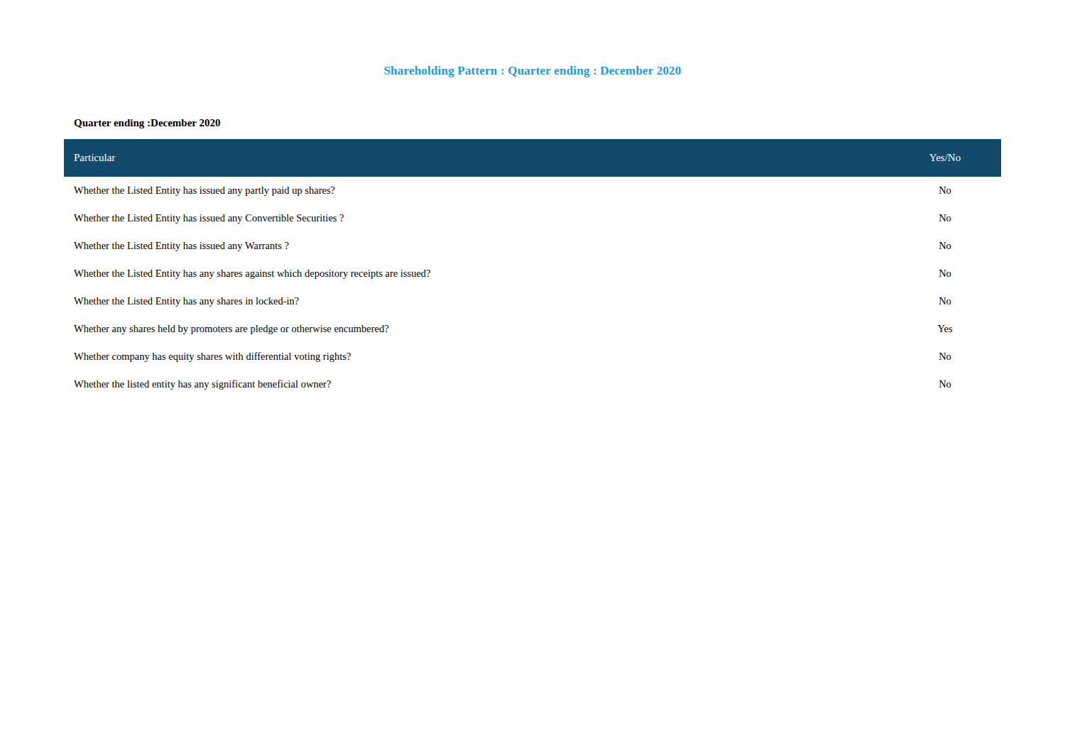Shareholding Pattern : Quarter ending : December 2020
Quarter ending :December 2020
| Particular | Yes/No |
| --- | --- |
| Whether the Listed Entity has issued any partly paid up shares? | No |
| Whether the Listed Entity has issued any Convertible Securities ? | No |
| Whether the Listed Entity has issued any Warrants ? | No |
| Whether the Listed Entity has any shares against which depository receipts are issued? | No |
| Whether the Listed Entity has any shares in locked-in? | No |
| Whether any shares held by promoters are pledge or otherwise encumbered? | Yes |
| Whether company has equity shares with differential voting rights? | No |
| Whether the listed entity has any significant beneficial owner? | No |